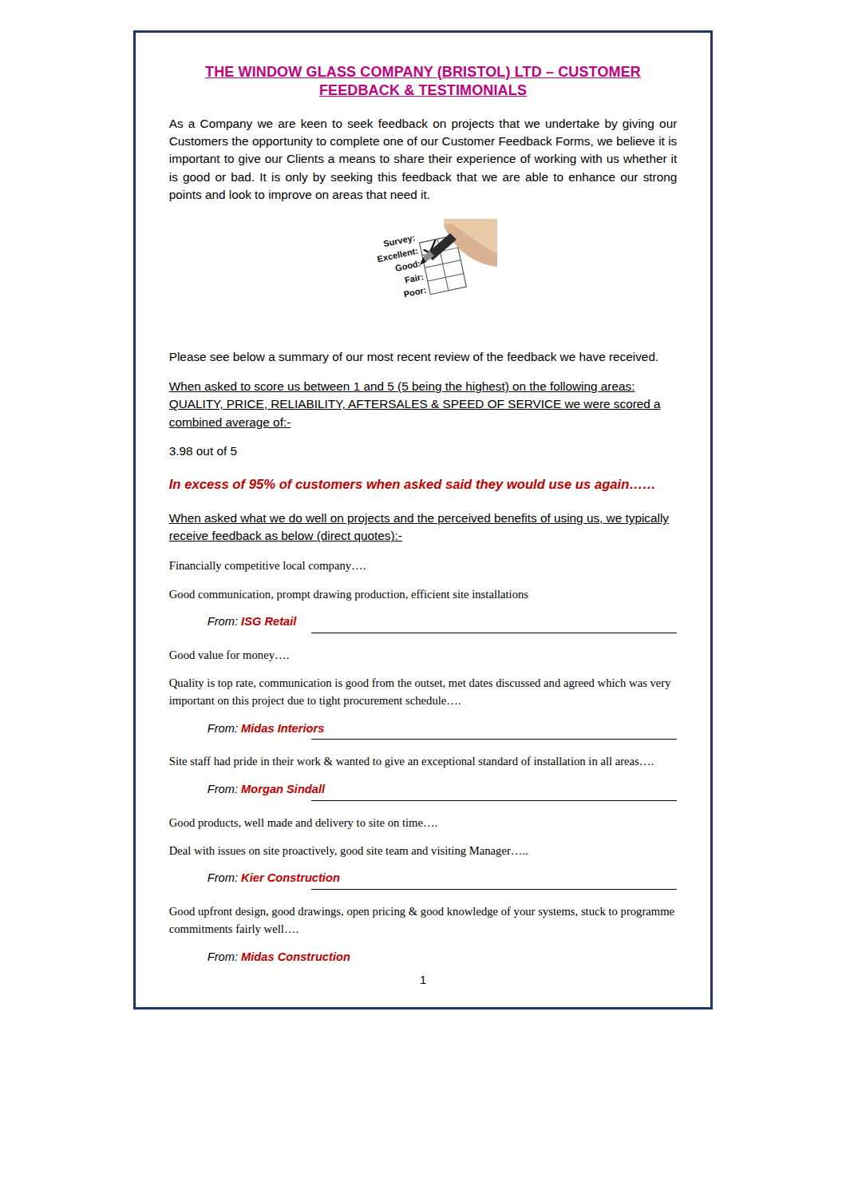THE WINDOW GLASS COMPANY (BRISTOL) LTD – CUSTOMER FEEDBACK & TESTIMONIALS
As a Company we are keen to seek feedback on projects that we undertake by giving our Customers the opportunity to complete one of our Customer Feedback Forms, we believe it is important to give our Clients a means to share their experience of working with us whether it is good or bad. It is only by seeking this feedback that we are able to enhance our strong points and look to improve on areas that need it.
Survey: Excellent: Good: Fair: Poor:
Please see below a summary of our most recent review of the feedback we have received.
When asked to score us between 1 and 5 (5 being the highest) on the following areas: QUALITY, PRICE, RELIABILITY, AFTERSALES & SPEED OF SERVICE we were scored a combined average of:-
3.98 out of 5
In excess of 95% of customers when asked said they would use us again……
When asked what we do well on projects and the perceived benefits of using us, we typically receive feedback as below (direct quotes):-
Financially competitive local company….
Good communication, prompt drawing production, efficient site installations
From: ISG Retail
Good value for money….
Quality is top rate, communication is good from the outset, met dates discussed and agreed which was very important on this project due to tight procurement schedule….
From: Midas Interiors
Site staff had pride in their work & wanted to give an exceptional standard of installation in all areas….
From: Morgan Sindall
Good products, well made and delivery to site on time….
Deal with issues on site proactively, good site team and visiting Manager…..
From: Kier Construction
Good upfront design, good drawings, open pricing & good knowledge of your systems, stuck to programme commitments fairly well….
From: Midas Construction
1